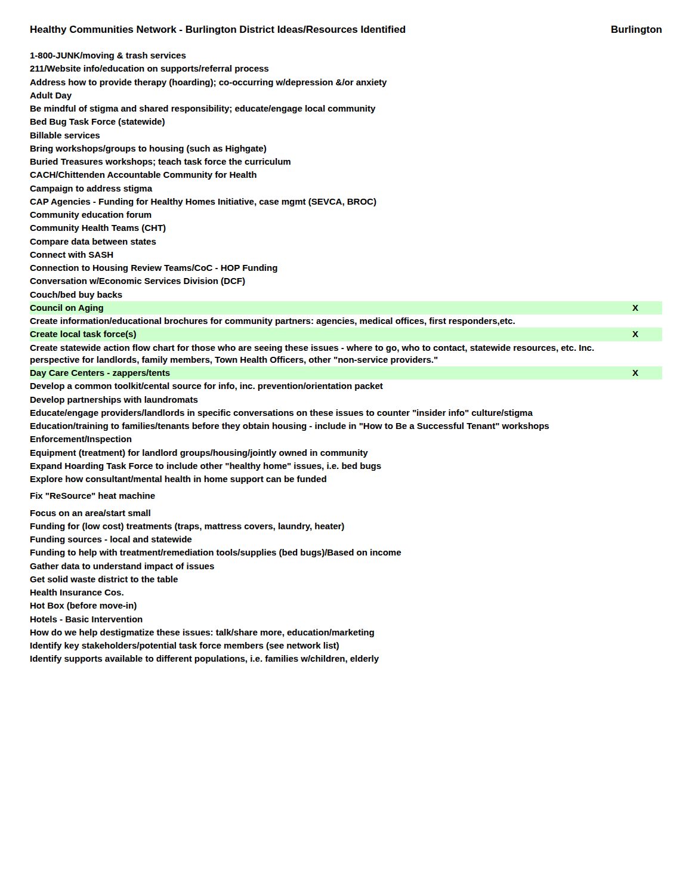Healthy Communities Network - Burlington District Ideas/Resources Identified
Burlington
| 1-800-JUNK/moving & trash services | |
| 211/Website info/education on supports/referral process | |
| Address how to provide therapy (hoarding); co-occurring w/depression &/or anxiety | |
| Adult Day | |
| Be mindful of stigma and shared responsibility; educate/engage local community | |
| Bed Bug Task Force (statewide) | |
| Billable services | |
| Bring workshops/groups to housing (such as Highgate) | |
| Buried Treasures workshops; teach task force the curriculum | |
| CACH/Chittenden Accountable Community for Health | |
| Campaign to address stigma | |
| CAP Agencies - Funding for Healthy Homes Initiative, case mgmt (SEVCA, BROC) | |
| Community education forum | |
| Community Health Teams (CHT) | |
| Compare data between states | |
| Connect with SASH | |
| Connection to Housing Review Teams/CoC - HOP Funding | |
| Conversation w/Economic Services Division (DCF) | |
| Couch/bed buy backs | |
| Council on Aging | X |
| Create information/educational brochures for community partners: agencies, medical offices, first responders,etc. | |
| Create local task force(s) | X |
| Create statewide action flow chart for those who are seeing these issues - where to go, who to contact, statewide resources, etc. Inc. perspective for landlords, family members, Town Health Officers, other "non-service providers." | |
| Day Care Centers - zappers/tents | X |
| Develop a common toolkit/cental source for info, inc. prevention/orientation packet | |
| Develop partnerships with laundromats | |
| Educate/engage providers/landlords in specific conversations on these issues to counter "insider info" culture/stigma | |
| Education/training to families/tenants before they obtain housing - include in "How to Be a Successful Tenant" workshops | |
| Enforcement/Inspection | |
| Equipment (treatment) for landlord groups/housing/jointly owned in community | |
| Expand Hoarding Task Force to include other "healthy home" issues, i.e. bed bugs | |
| Explore how consultant/mental health in home support can be funded | |
| Fix "ReSource" heat machine | |
| Focus on an area/start small | |
| Funding for (low cost) treatments (traps, mattress covers, laundry, heater) | |
| Funding sources - local and statewide | |
| Funding to help with treatment/remediation tools/supplies (bed bugs)/Based on income | |
| Gather data to understand impact of issues | |
| Get solid waste district to the table | |
| Health Insurance Cos. | |
| Hot Box (before move-in) | |
| Hotels - Basic Intervention | |
| How do we help destigmatize these issues: talk/share more, education/marketing | |
| Identify key stakeholders/potential task force members (see network list) | |
| Identify supports available to different populations, i.e. families w/children, elderly | |